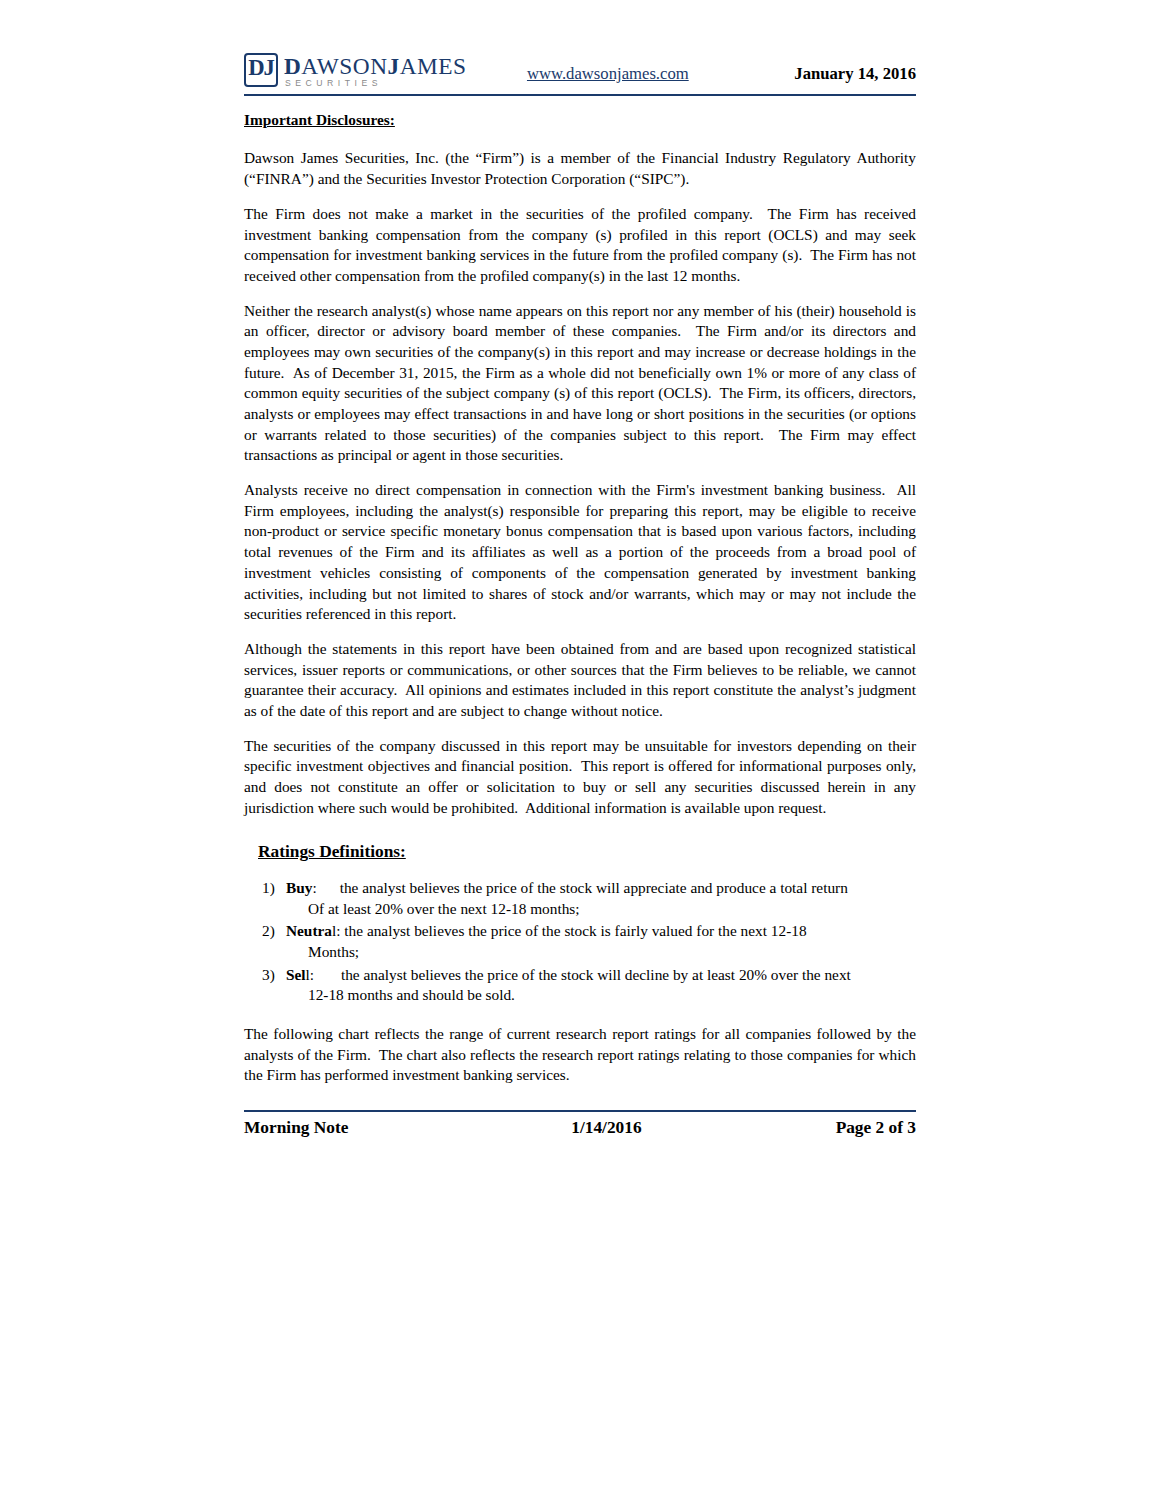DJ
DAWSONJAMES
SECURITIES
www.dawsonjames.com January 14, 2016
Important Disclosures:
Dawson James Securities, Inc. (the “Firm”) is a member of the Financial Industry Regulatory Authority (“FINRA”) and the Securities Investor Protection Corporation (“SIPC”).
The Firm does not make a market in the securities of the profiled company. The Firm has received investment banking compensation from the company (s) profiled in this report (OCLS) and may seek compensation for investment banking services in the future from the profiled company (s). The Firm has not received other compensation from the profiled company(s) in the last 12 months.
Neither the research analyst(s) whose name appears on this report nor any member of his (their) household is an officer, director or advisory board member of these companies. The Firm and/or its directors and employees may own securities of the company(s) in this report and may increase or decrease holdings in the future. As of December 31, 2015, the Firm as a whole did not beneficially own 1% or more of any class of common equity securities of the subject company (s) of this report (OCLS). The Firm, its officers, directors, analysts or employees may effect transactions in and have long or short positions in the securities (or options or warrants related to those securities) of the companies subject to this report. The Firm may effect transactions as principal or agent in those securities.
Analysts receive no direct compensation in connection with the Firm's investment banking business. All Firm employees, including the analyst(s) responsible for preparing this report, may be eligible to receive non-product or service specific monetary bonus compensation that is based upon various factors, including total revenues of the Firm and its affiliates as well as a portion of the proceeds from a broad pool of investment vehicles consisting of components of the compensation generated by investment banking activities, including but not limited to shares of stock and/or warrants, which may or may not include the securities referenced in this report.
Although the statements in this report have been obtained from and are based upon recognized statistical services, issuer reports or communications, or other sources that the Firm believes to be reliable, we cannot guarantee their accuracy. All opinions and estimates included in this report constitute the analyst’s judgment as of the date of this report and are subject to change without notice.
The securities of the company discussed in this report may be unsuitable for investors depending on their specific investment objectives and financial position. This report is offered for informational purposes only, and does not constitute an offer or solicitation to buy or sell any securities discussed herein in any jurisdiction where such would be prohibited. Additional information is available upon request.
Ratings Definitions:
Buy: the analyst believes the price of the stock will appreciate and produce a total return
Of at least 20% over the next 12-18 months;
Neutral: the analyst believes the price of the stock is fairly valued for the next 12-18
Months;
Sell: the analyst believes the price of the stock will decline by at least 20% over the next
12-18 months and should be sold.
The following chart reflects the range of current research report ratings for all companies followed by the analysts of the Firm. The chart also reflects the research report ratings relating to those companies for which the Firm has performed investment banking services.
Morning Note
1/14/2016
Page 2 of 3